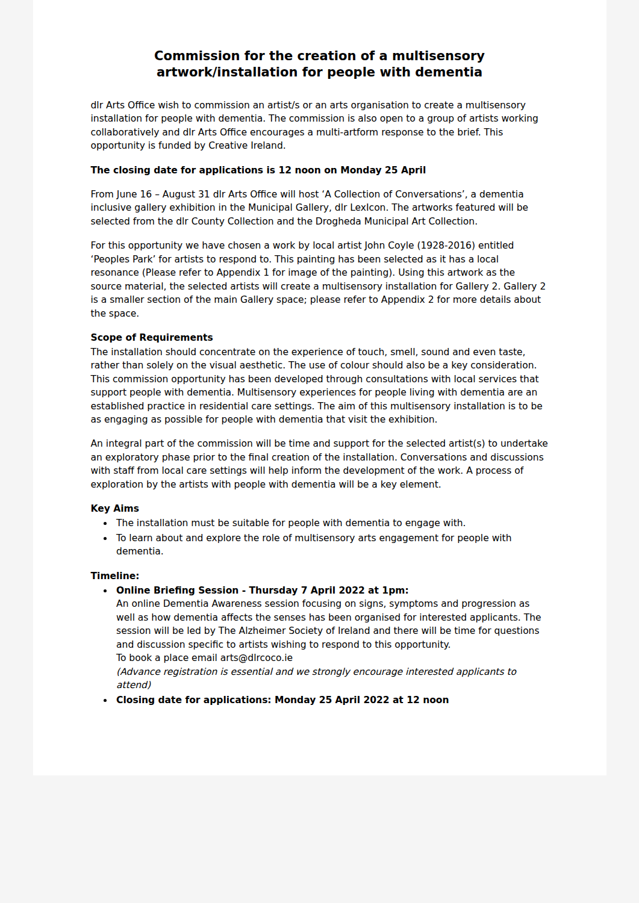Commission for the creation of a multisensory
artwork/installation for people with dementia
dlr Arts Office wish to commission an artist/s or an arts organisation to create a multisensory installation for people with dementia. The commission is also open to a group of artists working collaboratively and dlr Arts Office encourages a multi-artform response to the brief. This opportunity is funded by Creative Ireland.
The closing date for applications is 12 noon on Monday 25 April
From June 16 – August 31 dlr Arts Office will host ‘A Collection of Conversations’, a dementia inclusive gallery exhibition in the Municipal Gallery, dlr LexIcon. The artworks featured will be selected from the dlr County Collection and the Drogheda Municipal Art Collection.
For this opportunity we have chosen a work by local artist John Coyle (1928-2016) entitled ‘Peoples Park’ for artists to respond to. This painting has been selected as it has a local resonance (Please refer to Appendix 1 for image of the painting). Using this artwork as the source material, the selected artists will create a multisensory installation for Gallery 2. Gallery 2 is a smaller section of the main Gallery space; please refer to Appendix 2 for more details about the space.
Scope of Requirements
The installation should concentrate on the experience of touch, smell, sound and even taste, rather than solely on the visual aesthetic. The use of colour should also be a key consideration. This commission opportunity has been developed through consultations with local services that support people with dementia. Multisensory experiences for people living with dementia are an established practice in residential care settings. The aim of this multisensory installation is to be as engaging as possible for people with dementia that visit the exhibition.
An integral part of the commission will be time and support for the selected artist(s) to undertake an exploratory phase prior to the final creation of the installation. Conversations and discussions with staff from local care settings will help inform the development of the work. A process of exploration by the artists with people with dementia will be a key element.
Key Aims
The installation must be suitable for people with dementia to engage with.
To learn about and explore the role of multisensory arts engagement for people with dementia.
Timeline:
Online Briefing Session - Thursday 7 April 2022 at 1pm:
An online Dementia Awareness session focusing on signs, symptoms and progression as well as how dementia affects the senses has been organised for interested applicants. The session will be led by The Alzheimer Society of Ireland and there will be time for questions and discussion specific to artists wishing to respond to this opportunity.
To book a place email arts@dlrcoco.ie
(Advance registration is essential and we strongly encourage interested applicants to attend)
Closing date for applications: Monday 25 April 2022 at 12 noon